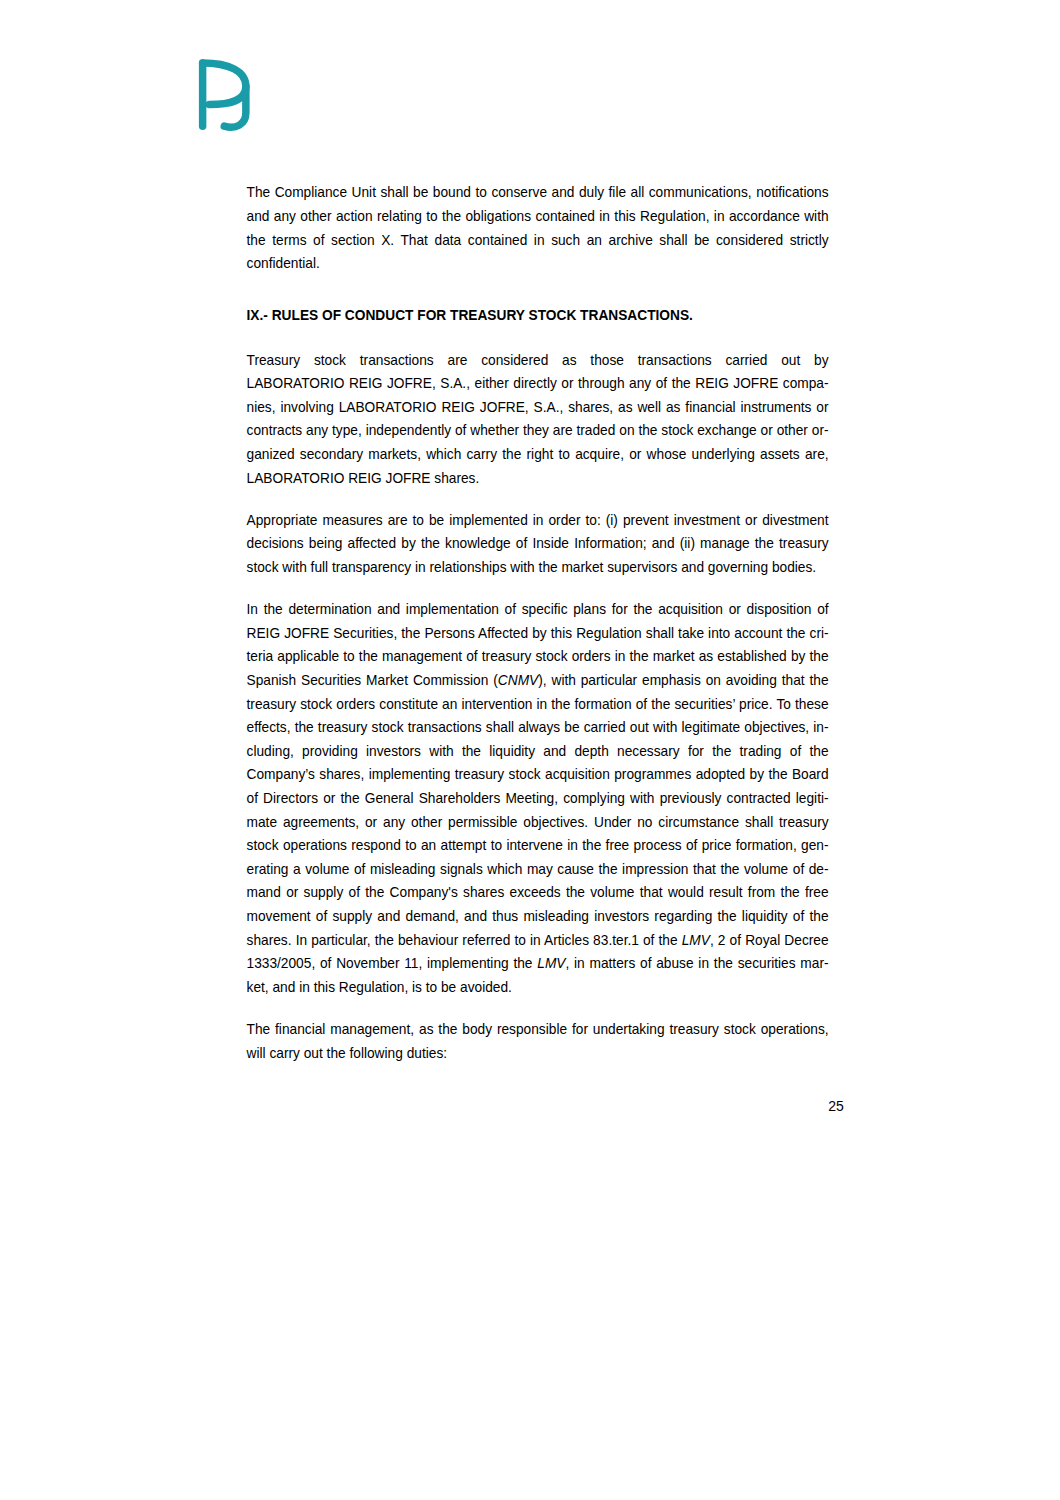The Compliance Unit shall be bound to conserve and duly file all communications, notifications and any other action relating to the obligations contained in this Regulation, in accordance with the terms of section X. That data contained in such an archive shall be considered strictly confidential.
IX.- RULES OF CONDUCT FOR TREASURY STOCK TRANSACTIONS.
Treasury stock transactions are considered as those transactions carried out by LABORATORIO REIG JOFRE, S.A., either directly or through any of the REIG JOFRE companies, involving LABORATORIO REIG JOFRE, S.A., shares, as well as financial instruments or contracts any type, independently of whether they are traded on the stock exchange or other organized secondary markets, which carry the right to acquire, or whose underlying assets are, LABORATORIO REIG JOFRE shares.
Appropriate measures are to be implemented in order to: (i) prevent investment or divestment decisions being affected by the knowledge of Inside Information; and (ii) manage the treasury stock with full transparency in relationships with the market supervisors and governing bodies.
In the determination and implementation of specific plans for the acquisition or disposition of REIG JOFRE Securities, the Persons Affected by this Regulation shall take into account the criteria applicable to the management of treasury stock orders in the market as established by the Spanish Securities Market Commission (CNMV), with particular emphasis on avoiding that the treasury stock orders constitute an intervention in the formation of the securities’ price. To these effects, the treasury stock transactions shall always be carried out with legitimate objectives, including, providing investors with the liquidity and depth necessary for the trading of the Company’s shares, implementing treasury stock acquisition programmes adopted by the Board of Directors or the General Shareholders Meeting, complying with previously contracted legitimate agreements, or any other permissible objectives. Under no circumstance shall treasury stock operations respond to an attempt to intervene in the free process of price formation, generating a volume of misleading signals which may cause the impression that the volume of demand or supply of the Company's shares exceeds the volume that would result from the free movement of supply and demand, and thus misleading investors regarding the liquidity of the shares. In particular, the behaviour referred to in Articles 83.ter.1 of the LMV, 2 of Royal Decree 1333/2005, of November 11, implementing the LMV, in matters of abuse in the securities market, and in this Regulation, is to be avoided.
The financial management, as the body responsible for undertaking treasury stock operations, will carry out the following duties:
25